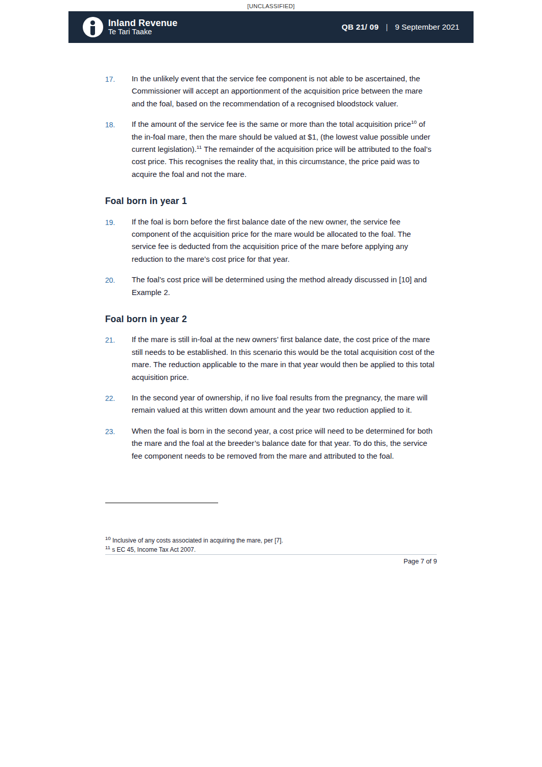[UNCLASSIFIED]
Inland Revenue
Te Tari Taake
QB 21/ 09 | 9 September 2021
17.
In the unlikely event that the service fee component is not able to be ascertained, the Commissioner will accept an apportionment of the acquisition price between the mare and the foal, based on the recommendation of a recognised bloodstock valuer.
18.
If the amount of the service fee is the same or more than the total acquisition price10 of the in-foal mare, then the mare should be valued at $1, (the lowest value possible under current legislation).11 The remainder of the acquisition price will be attributed to the foal’s cost price. This recognises the reality that, in this circumstance, the price paid was to acquire the foal and not the mare.
Foal born in year 1
19.
If the foal is born before the first balance date of the new owner, the service fee component of the acquisition price for the mare would be allocated to the foal. The service fee is deducted from the acquisition price of the mare before applying any reduction to the mare’s cost price for that year.
20.
The foal’s cost price will be determined using the method already discussed in [10] and Example 2.
Foal born in year 2
21.
If the mare is still in-foal at the new owners’ first balance date, the cost price of the mare still needs to be established. In this scenario this would be the total acquisition cost of the mare. The reduction applicable to the mare in that year would then be applied to this total acquisition price.
22.
In the second year of ownership, if no live foal results from the pregnancy, the mare will remain valued at this written down amount and the year two reduction applied to it.
23.
When the foal is born in the second year, a cost price will need to be determined for both the mare and the foal at the breeder’s balance date for that year. To do this, the service fee component needs to be removed from the mare and attributed to the foal.
10 Inclusive of any costs associated in acquiring the mare, per [7].
11 s EC 45, Income Tax Act 2007.
Page 7 of 9